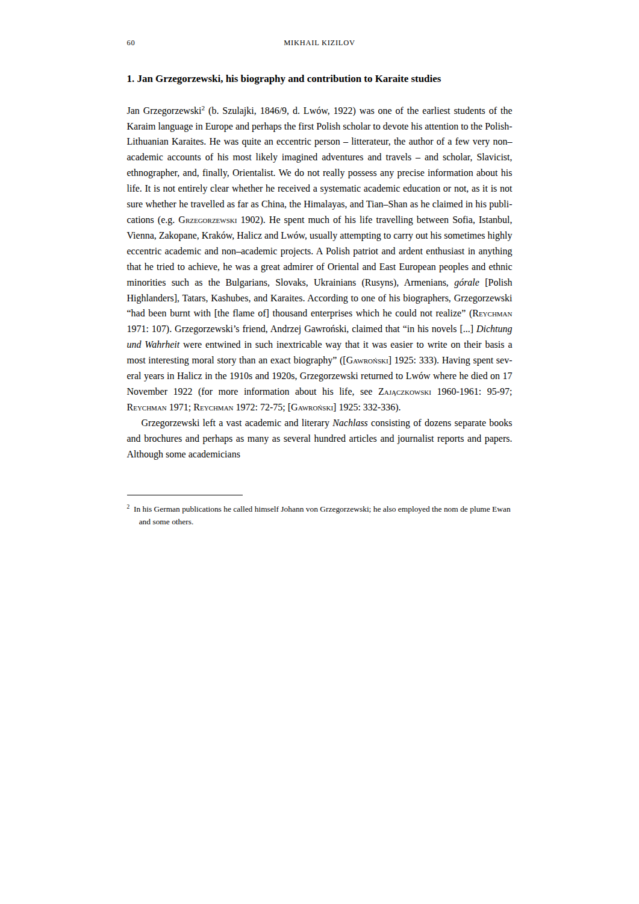60 MIKHAIL KIZILOV
1. Jan Grzegorzewski, his biography and contribution to Karaite studies
Jan Grzegorzewski2 (b. Szulajki, 1846/9, d. Lwów, 1922) was one of the earliest students of the Karaim language in Europe and perhaps the first Polish scholar to devote his attention to the Polish-Lithuanian Karaites. He was quite an eccentric person – litterateur, the author of a few very non–academic accounts of his most likely imagined adventures and travels – and scholar, Slavicist, ethnographer, and, finally, Orientalist. We do not really possess any precise information about his life. It is not entirely clear whether he received a systematic academic education or not, as it is not sure whether he travelled as far as China, the Himalayas, and Tian–Shan as he claimed in his publications (e.g. Grzegorzewski 1902). He spent much of his life travelling between Sofia, Istanbul, Vienna, Zakopane, Kraków, Halicz and Lwów, usually attempting to carry out his sometimes highly eccentric academic and non–academic projects. A Polish patriot and ardent enthusiast in anything that he tried to achieve, he was a great admirer of Oriental and East European peoples and ethnic minorities such as the Bulgarians, Slovaks, Ukrainians (Rusyns), Armenians, górale [Polish Highlanders], Tatars, Kashubes, and Karaites. According to one of his biographers, Grzegorzewski “had been burnt with [the flame of] thousand enterprises which he could not realize” (Reychman 1971: 107). Grzegorzewski’s friend, Andrzej Gawroński, claimed that “in his novels [...] Dichtung und Wahrheit were entwined in such inextricable way that it was easier to write on their basis a most interesting moral story than an exact biography” ([Gawroński] 1925: 333). Having spent several years in Halicz in the 1910s and 1920s, Grzegorzewski returned to Lwów where he died on 17 November 1922 (for more information about his life, see Zajączkowski 1960-1961: 95-97; Reychman 1971; Reychman 1972: 72-75; [Gawroński] 1925: 332-336).
Grzegorzewski left a vast academic and literary Nachlass consisting of dozens separate books and brochures and perhaps as many as several hundred articles and journalist reports and papers. Although some academicians
2 In his German publications he called himself Johann von Grzegorzewski; he also employed the nom de plume Ewan and some others.